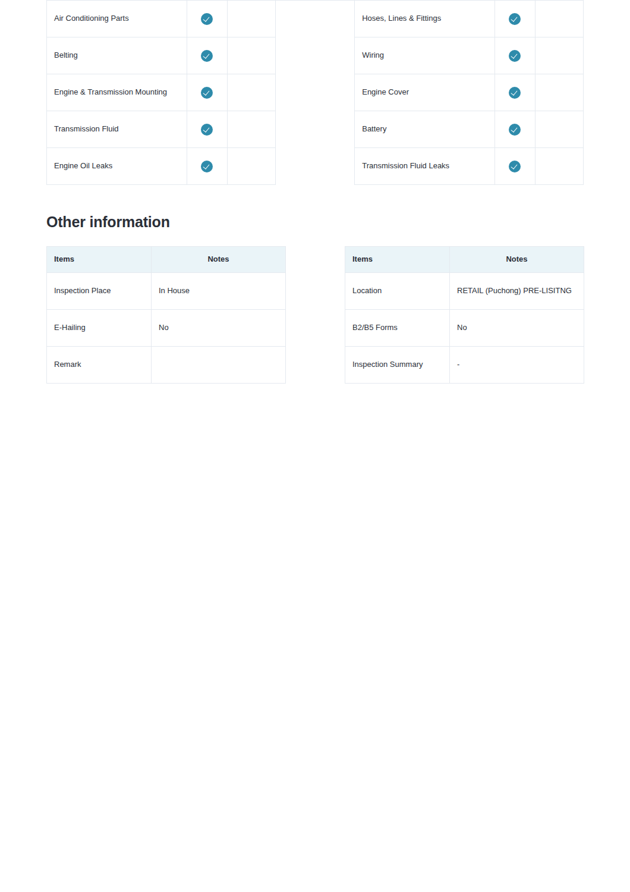| Air Conditioning Parts | | | | Hoses, Lines & Fittings | | |
| Belting | | | | Wiring | | |
| Engine & Transmission Mounting | | | | Engine Cover | | |
| Transmission Fluid | | | | Battery | | |
| Engine Oil Leaks | | | | Transmission Fluid Leaks | | |
Other information
| Items | Notes | | Items | Notes |
| --- | --- | --- | --- | --- |
| Inspection Place | In House | | Location | RETAIL (Puchong) PRE-LISITNG |
| E-Hailing | No | | B2/B5 Forms | No |
| Remark | | | Inspection Summary | - |